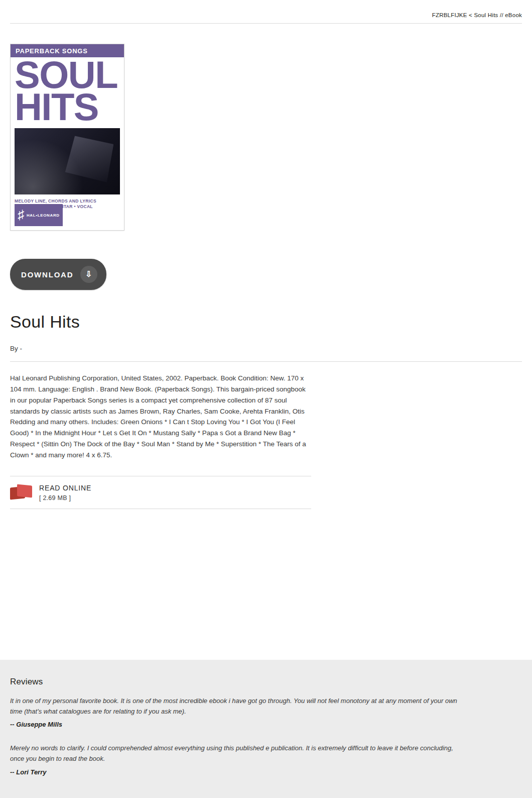FZRBLFIJKE < Soul Hits // eBook
Paperback Songs
SOUL
HITS
Melody Line, Chords and Lyrics
for Keyboard • Guitar • Vocal
♯HAL•LEONARD
DOWNLOAD ⇩
Soul Hits
By -
Hal Leonard Publishing Corporation, United States, 2002. Paperback. Book Condition: New. 170 x 104 mm. Language: English . Brand New Book. (Paperback Songs). This bargain-priced songbook in our popular Paperback Songs series is a compact yet comprehensive collection of 87 soul standards by classic artists such as James Brown, Ray Charles, Sam Cooke, Arehta Franklin, Otis Redding and many others. Includes: Green Onions * I Can t Stop Loving You * I Got You (I Feel Good) * In the Midnight Hour * Let s Get It On * Mustang Sally * Papa s Got a Brand New Bag * Respect * (Sittin On) The Dock of the Bay * Soul Man * Stand by Me * Superstition * The Tears of a Clown * and many more! 4 x 6.75.
READ ONLINE
[ 2.69 MB ]
Reviews
It in one of my personal favorite book. It is one of the most incredible ebook i have got go through. You will not feel monotony at at any moment of your own time (that's what catalogues are for relating to if you ask me).
-- Giuseppe Mills
Merely no words to clarify. I could comprehended almost everything using this published e publication. It is extremely difficult to leave it before concluding, once you begin to read the book.
-- Lori Terry